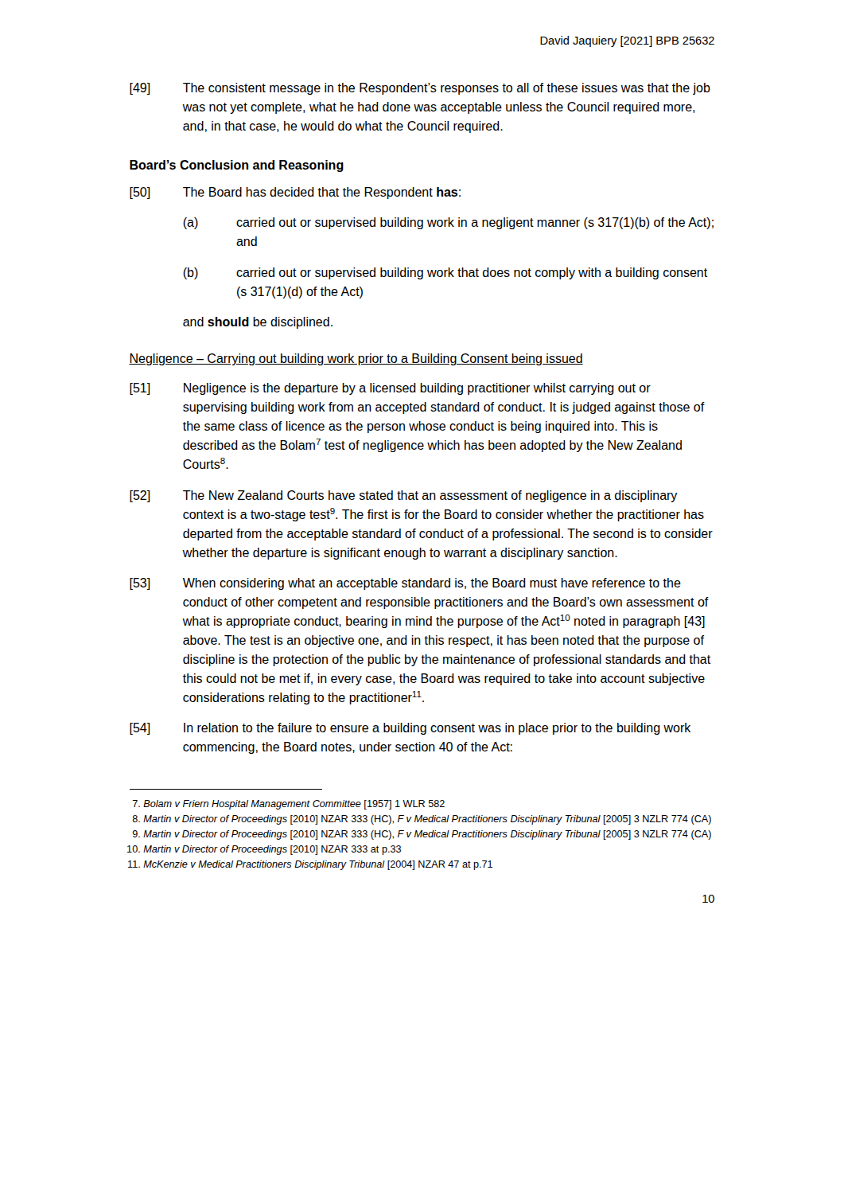David Jaquiery [2021] BPB 25632
[49] The consistent message in the Respondent’s responses to all of these issues was that the job was not yet complete, what he had done was acceptable unless the Council required more, and, in that case, he would do what the Council required.
Board’s Conclusion and Reasoning
[50] The Board has decided that the Respondent has:
(a) carried out or supervised building work in a negligent manner (s 317(1)(b) of the Act); and
(b) carried out or supervised building work that does not comply with a building consent (s 317(1)(d) of the Act)
and should be disciplined.
Negligence – Carrying out building work prior to a Building Consent being issued
[51] Negligence is the departure by a licensed building practitioner whilst carrying out or supervising building work from an accepted standard of conduct. It is judged against those of the same class of licence as the person whose conduct is being inquired into. This is described as the Bolam7 test of negligence which has been adopted by the New Zealand Courts8.
[52] The New Zealand Courts have stated that an assessment of negligence in a disciplinary context is a two-stage test9. The first is for the Board to consider whether the practitioner has departed from the acceptable standard of conduct of a professional. The second is to consider whether the departure is significant enough to warrant a disciplinary sanction.
[53] When considering what an acceptable standard is, the Board must have reference to the conduct of other competent and responsible practitioners and the Board’s own assessment of what is appropriate conduct, bearing in mind the purpose of the Act10 noted in paragraph [43] above. The test is an objective one, and in this respect, it has been noted that the purpose of discipline is the protection of the public by the maintenance of professional standards and that this could not be met if, in every case, the Board was required to take into account subjective considerations relating to the practitioner11.
[54] In relation to the failure to ensure a building consent was in place prior to the building work commencing, the Board notes, under section 40 of the Act:
Bolam v Friern Hospital Management Committee [1957] 1 WLR 582
Martin v Director of Proceedings [2010] NZAR 333 (HC), F v Medical Practitioners Disciplinary Tribunal [2005] 3 NZLR 774 (CA)
Martin v Director of Proceedings [2010] NZAR 333 (HC), F v Medical Practitioners Disciplinary Tribunal [2005] 3 NZLR 774 (CA)
Martin v Director of Proceedings [2010] NZAR 333 at p.33
McKenzie v Medical Practitioners Disciplinary Tribunal [2004] NZAR 47 at p.71
10